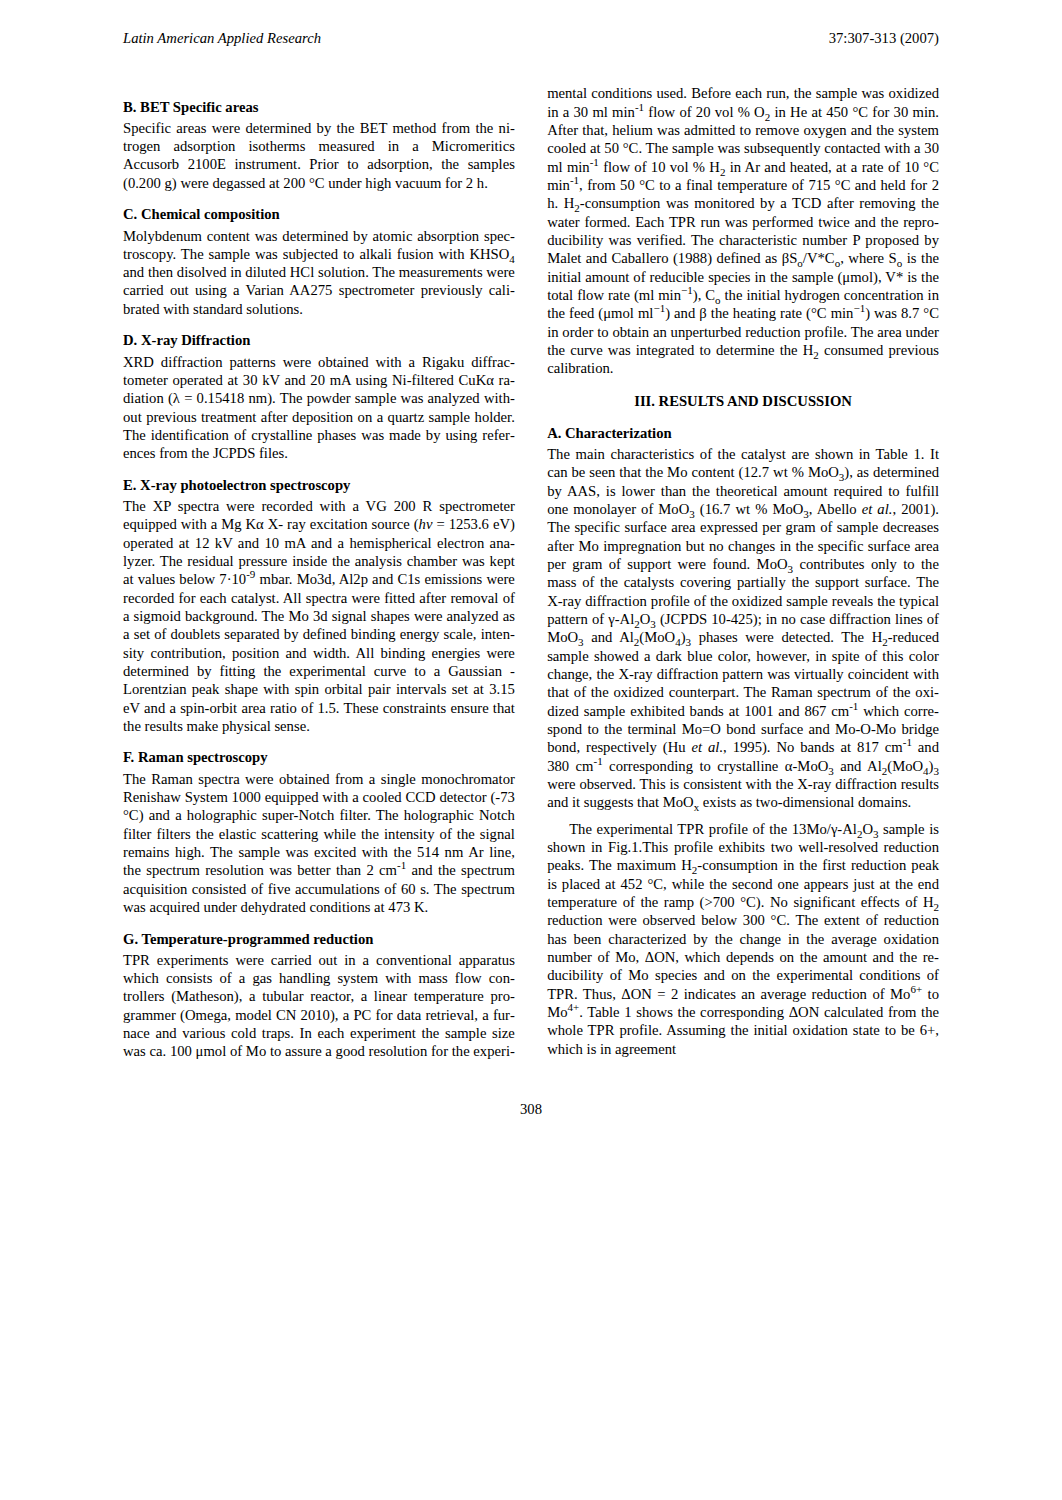Latin American Applied Research 37:307-313 (2007)
B. BET Specific areas
Specific areas were determined by the BET method from the nitrogen adsorption isotherms measured in a Micromeritics Accusorb 2100E instrument. Prior to adsorption, the samples (0.200 g) were degassed at 200 °C under high vacuum for 2 h.
C. Chemical composition
Molybdenum content was determined by atomic absorption spectroscopy. The sample was subjected to alkali fusion with KHSO4 and then disolved in diluted HCl solution. The measurements were carried out using a Varian AA275 spectrometer previously calibrated with standard solutions.
D. X-ray Diffraction
XRD diffraction patterns were obtained with a Rigaku diffractometer operated at 30 kV and 20 mA using Ni-filtered CuKα radiation (λ = 0.15418 nm). The powder sample was analyzed without previous treatment after deposition on a quartz sample holder. The identification of crystalline phases was made by using references from the JCPDS files.
E. X-ray photoelectron spectroscopy
The XP spectra were recorded with a VG 200 R spectrometer equipped with a Mg Kα X- ray excitation source (hν = 1253.6 eV) operated at 12 kV and 10 mA and a hemispherical electron analyzer. The residual pressure inside the analysis chamber was kept at values below 7·10-9 mbar. Mo3d, Al2p and C1s emissions were recorded for each catalyst. All spectra were fitted after removal of a sigmoid background. The Mo 3d signal shapes were analyzed as a set of doublets separated by defined binding energy scale, intensity contribution, position and width. All binding energies were determined by fitting the experimental curve to a Gaussian -Lorentzian peak shape with spin orbital pair intervals set at 3.15 eV and a spin-orbit area ratio of 1.5. These constraints ensure that the results make physical sense.
F. Raman spectroscopy
The Raman spectra were obtained from a single monochromator Renishaw System 1000 equipped with a cooled CCD detector (-73 °C) and a holographic super-Notch filter. The holographic Notch filter filters the elastic scattering while the intensity of the signal remains high. The sample was excited with the 514 nm Ar line, the spectrum resolution was better than 2 cm-1 and the spectrum acquisition consisted of five accumulations of 60 s. The spectrum was acquired under dehydrated conditions at 473 K.
G. Temperature-programmed reduction
TPR experiments were carried out in a conventional apparatus which consists of a gas handling system with mass flow controllers (Matheson), a tubular reactor, a linear temperature programmer (Omega, model CN 2010), a PC for data retrieval, a furnace and various cold traps. In each experiment the sample size was ca. 100 μmol of Mo to assure a good resolution for the experimental conditions used. Before each run, the sample was oxidized in a 30 ml min-1 flow of 20 vol % O2 in He at 450 °C for 30 min. After that, helium was admitted to remove oxygen and the system cooled at 50 °C. The sample was subsequently contacted with a 30 ml min-1 flow of 10 vol % H2 in Ar and heated, at a rate of 10 °C min-1, from 50 °C to a final temperature of 715 °C and held for 2 h. H2-consumption was monitored by a TCD after removing the water formed. Each TPR run was performed twice and the reproducibility was verified. The characteristic number P proposed by Malet and Caballero (1988) defined as βSo/V*Co, where So is the initial amount of reducible species in the sample (μmol), V* is the total flow rate (ml min−1), Co the initial hydrogen concentration in the feed (μmol ml−1) and β the heating rate (°C min−1) was 8.7 °C in order to obtain an unperturbed reduction profile. The area under the curve was integrated to determine the H2 consumed previous calibration.
III. RESULTS AND DISCUSSION
A. Characterization
The main characteristics of the catalyst are shown in Table 1. It can be seen that the Mo content (12.7 wt % MoO3), as determined by AAS, is lower than the theoretical amount required to fulfill one monolayer of MoO3 (16.7 wt % MoO3, Abello et al., 2001). The specific surface area expressed per gram of sample decreases after Mo impregnation but no changes in the specific surface area per gram of support were found. MoO3 contributes only to the mass of the catalysts covering partially the support surface. The X-ray diffraction profile of the oxidized sample reveals the typical pattern of γ-Al2O3 (JCPDS 10-425); in no case diffraction lines of MoO3 and Al2(MoO4)3 phases were detected. The H2-reduced sample showed a dark blue color, however, in spite of this color change, the X-ray diffraction pattern was virtually coincident with that of the oxidized counterpart. The Raman spectrum of the oxidized sample exhibited bands at 1001 and 867 cm-1 which correspond to the terminal Mo=O bond surface and Mo-O-Mo bridge bond, respectively (Hu et al., 1995). No bands at 817 cm-1 and 380 cm-1 corresponding to crystalline α-MoO3 and Al2(MoO4)3 were observed. This is consistent with the X-ray diffraction results and it suggests that MoOx exists as two-dimensional domains.
The experimental TPR profile of the 13Mo/γ-Al2O3 sample is shown in Fig.1.This profile exhibits two well-resolved reduction peaks. The maximum H2-consumption in the first reduction peak is placed at 452 °C, while the second one appears just at the end temperature of the ramp (>700 °C). No significant effects of H2 reduction were observed below 300 °C. The extent of reduction has been characterized by the change in the average oxidation number of Mo, ΔON, which depends on the amount and the reducibility of Mo species and on the experimental conditions of TPR. Thus, ΔON = 2 indicates an average reduction of Mo6+ to Mo4+. Table 1 shows the corresponding ΔON calculated from the whole TPR profile. Assuming the initial oxidation state to be 6+, which is in agreement
308